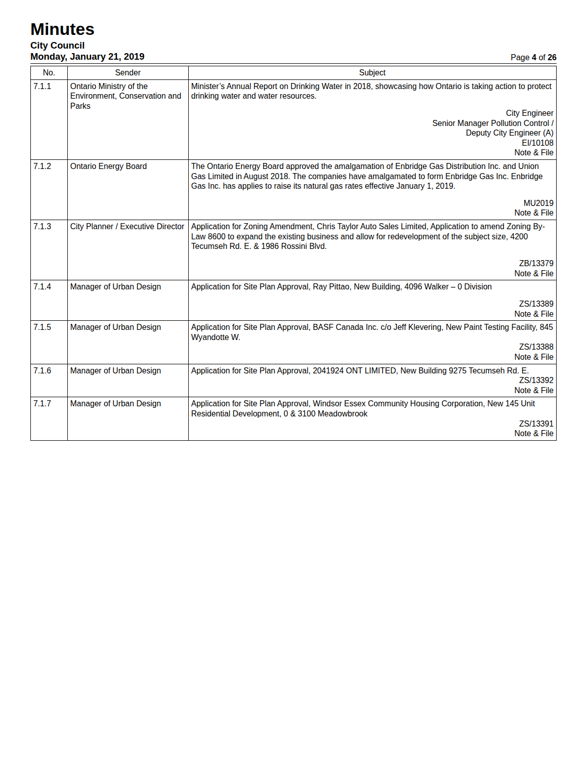Minutes
City Council
Monday, January 21, 2019 Page 4 of 26
| No. | Sender | Subject |
| --- | --- | --- |
| 7.1.1 | Ontario Ministry of the Environment, Conservation and Parks | Minister’s Annual Report on Drinking Water in 2018, showcasing how Ontario is taking action to protect drinking water and water resources. City Engineer Senior Manager Pollution Control / Deputy City Engineer (A) EI/10108 Note & File |
| 7.1.2 | Ontario Energy Board | The Ontario Energy Board approved the amalgamation of Enbridge Gas Distribution Inc. and Union Gas Limited in August 2018. The companies have amalgamated to form Enbridge Gas Inc. Enbridge Gas Inc. has applies to raise its natural gas rates effective January 1, 2019. MU2019 Note & File |
| 7.1.3 | City Planner / Executive Director | Application for Zoning Amendment, Chris Taylor Auto Sales Limited, Application to amend Zoning By-Law 8600 to expand the existing business and allow for redevelopment of the subject size, 4200 Tecumseh Rd. E. & 1986 Rossini Blvd. ZB/13379 Note & File |
| 7.1.4 | Manager of Urban Design | Application for Site Plan Approval, Ray Pittao, New Building, 4096 Walker – 0 Division ZS/13389 Note & File |
| 7.1.5 | Manager of Urban Design | Application for Site Plan Approval, BASF Canada Inc. c/o Jeff Klevering, New Paint Testing Facility, 845 Wyandotte W. ZS/13388 Note & File |
| 7.1.6 | Manager of Urban Design | Application for Site Plan Approval, 2041924 ONT LIMITED, New Building 9275 Tecumseh Rd. E. ZS/13392 Note & File |
| 7.1.7 | Manager of Urban Design | Application for Site Plan Approval, Windsor Essex Community Housing Corporation, New 145 Unit Residential Development, 0 & 3100 Meadowbrook ZS/13391 Note & File |